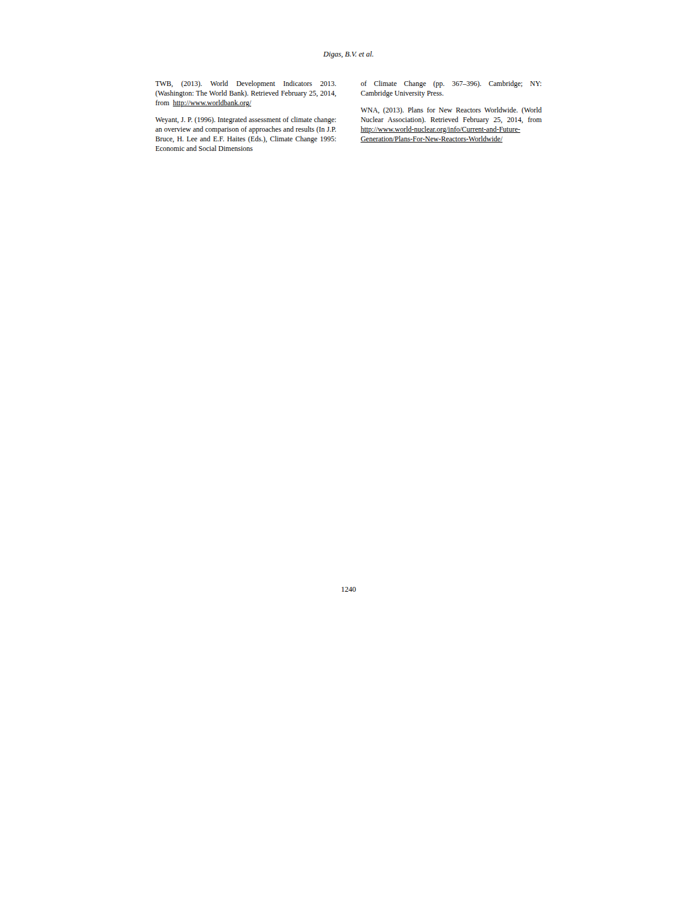Digas, B.V. et al.
TWB, (2013). World Development Indicators 2013. (Washington: The World Bank). Retrieved February 25, 2014, from http://www.worldbank.org/
Weyant, J. P. (1996). Integrated assessment of climate change: an overview and comparison of approaches and results (In J.P. Bruce, H. Lee and E.F. Haites (Eds.), Climate Change 1995: Economic and Social Dimensions
of Climate Change (pp. 367–396). Cambridge; NY: Cambridge University Press.
WNA, (2013). Plans for New Reactors Worldwide. (World Nuclear Association). Retrieved February 25, 2014, from http://www.world-nuclear.org/info/Current-and-Future-Generation/Plans-For-New-Reactors-Worldwide/
1240